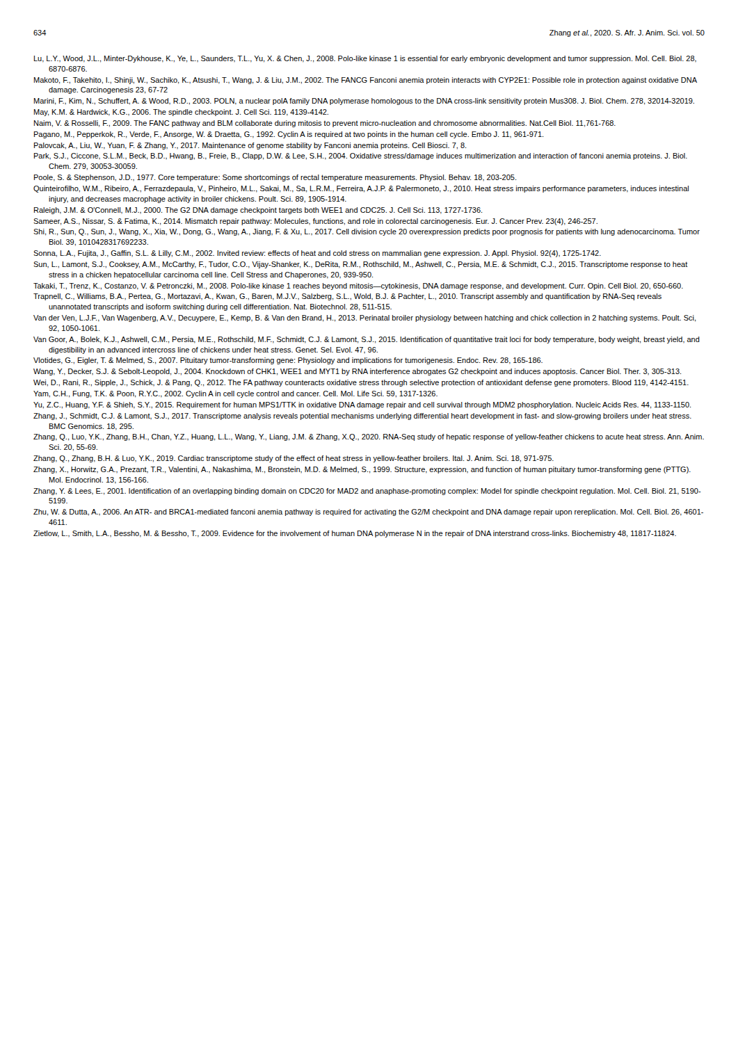634 Zhang et al., 2020. S. Afr. J. Anim. Sci. vol. 50
Lu, L.Y., Wood, J.L., Minter-Dykhouse, K., Ye, L., Saunders, T.L., Yu, X. & Chen, J., 2008. Polo-like kinase 1 is essential for early embryonic development and tumor suppression. Mol. Cell. Biol. 28, 6870-6876.
Makoto, F., Takehito, I., Shinji, W., Sachiko, K., Atsushi, T., Wang, J. & Liu, J.M., 2002. The FANCG Fanconi anemia protein interacts with CYP2E1: Possible role in protection against oxidative DNA damage. Carcinogenesis 23, 67-72
Marini, F., Kim, N., Schuffert, A. & Wood, R.D., 2003. POLN, a nuclear polA family DNA polymerase homologous to the DNA cross-link sensitivity protein Mus308. J. Biol. Chem. 278, 32014-32019.
May, K.M. & Hardwick, K.G., 2006. The spindle checkpoint. J. Cell Sci. 119, 4139-4142.
Naim, V. & Rosselli, F., 2009. The FANC pathway and BLM collaborate during mitosis to prevent micro-nucleation and chromosome abnormalities. Nat.Cell Biol. 11,761-768.
Pagano, M., Pepperkok, R., Verde, F., Ansorge, W. & Draetta, G., 1992. Cyclin A is required at two points in the human cell cycle. Embo J. 11, 961-971.
Palovcak, A., Liu, W., Yuan, F. & Zhang, Y., 2017. Maintenance of genome stability by Fanconi anemia proteins. Cell Biosci. 7, 8.
Park, S.J., Ciccone, S.L.M., Beck, B.D., Hwang, B., Freie, B., Clapp, D.W. & Lee, S.H., 2004. Oxidative stress/damage induces multimerization and interaction of fanconi anemia proteins. J. Biol. Chem. 279, 30053-30059.
Poole, S. & Stephenson, J.D., 1977. Core temperature: Some shortcomings of rectal temperature measurements. Physiol. Behav. 18, 203-205.
Quinteirofilho, W.M., Ribeiro, A., Ferrazdepaula, V., Pinheiro, M.L., Sakai, M., Sa, L.R.M., Ferreira, A.J.P. & Palermoneto, J., 2010. Heat stress impairs performance parameters, induces intestinal injury, and decreases macrophage activity in broiler chickens. Poult. Sci. 89, 1905-1914.
Raleigh, J.M. & O'Connell, M.J., 2000. The G2 DNA damage checkpoint targets both WEE1 and CDC25. J. Cell Sci. 113, 1727-1736.
Sameer, A.S., Nissar, S. & Fatima, K., 2014. Mismatch repair pathway: Molecules, functions, and role in colorectal carcinogenesis. Eur. J. Cancer Prev. 23(4), 246-257.
Shi, R., Sun, Q., Sun, J., Wang, X., Xia, W., Dong, G., Wang, A., Jiang, F. & Xu, L., 2017. Cell division cycle 20 overexpression predicts poor prognosis for patients with lung adenocarcinoma. Tumor Biol. 39, 1010428317692233.
Sonna, L.A., Fujita, J., Gaffin, S.L. & Lilly, C.M., 2002. Invited review: effects of heat and cold stress on mammalian gene expression. J. Appl. Physiol. 92(4), 1725-1742.
Sun, L., Lamont, S.J., Cooksey, A.M., McCarthy, F., Tudor, C.O., Vijay-Shanker, K., DeRita, R.M., Rothschild, M., Ashwell, C., Persia, M.E. & Schmidt, C.J., 2015. Transcriptome response to heat stress in a chicken hepatocellular carcinoma cell line. Cell Stress and Chaperones, 20, 939-950.
Takaki, T., Trenz, K., Costanzo, V. & Petronczki, M., 2008. Polo-like kinase 1 reaches beyond mitosis—cytokinesis, DNA damage response, and development. Curr. Opin. Cell Biol. 20, 650-660.
Trapnell, C., Williams, B.A., Pertea, G., Mortazavi, A., Kwan, G., Baren, M.J.V., Salzberg, S.L., Wold, B.J. & Pachter, L., 2010. Transcript assembly and quantification by RNA-Seq reveals unannotated transcripts and isoform switching during cell differentiation. Nat. Biotechnol. 28, 511-515.
Van der Ven, L.J.F., Van Wagenberg, A.V., Decuypere, E., Kemp, B. & Van den Brand, H., 2013. Perinatal broiler physiology between hatching and chick collection in 2 hatching systems. Poult. Sci, 92, 1050-1061.
Van Goor, A., Bolek, K.J., Ashwell, C.M., Persia, M.E., Rothschild, M.F., Schmidt, C.J. & Lamont, S.J., 2015. Identification of quantitative trait loci for body temperature, body weight, breast yield, and digestibility in an advanced intercross line of chickens under heat stress. Genet. Sel. Evol. 47, 96.
Vlotides, G., Eigler, T. & Melmed, S., 2007. Pituitary tumor-transforming gene: Physiology and implications for tumorigenesis. Endoc. Rev. 28, 165-186.
Wang, Y., Decker, S.J. & Sebolt-Leopold, J., 2004. Knockdown of CHK1, WEE1 and MYT1 by RNA interference abrogates G2 checkpoint and induces apoptosis. Cancer Biol. Ther. 3, 305-313.
Wei, D., Rani, R., Sipple, J., Schick, J. & Pang, Q., 2012. The FA pathway counteracts oxidative stress through selective protection of antioxidant defense gene promoters. Blood 119, 4142-4151.
Yam, C.H., Fung, T.K. & Poon, R.Y.C., 2002. Cyclin A in cell cycle control and cancer. Cell. Mol. Life Sci. 59, 1317-1326.
Yu, Z.C., Huang, Y.F. & Shieh, S.Y., 2015. Requirement for human MPS1/TTK in oxidative DNA damage repair and cell survival through MDM2 phosphorylation. Nucleic Acids Res. 44, 1133-1150.
Zhang, J., Schmidt, C.J. & Lamont, S.J., 2017. Transcriptome analysis reveals potential mechanisms underlying differential heart development in fast- and slow-growing broilers under heat stress. BMC Genomics. 18, 295.
Zhang, Q., Luo, Y.K., Zhang, B.H., Chan, Y.Z., Huang, L.L., Wang, Y., Liang, J.M. & Zhang, X.Q., 2020. RNA-Seq study of hepatic response of yellow-feather chickens to acute heat stress. Ann. Anim. Sci. 20, 55-69.
Zhang, Q., Zhang, B.H. & Luo, Y.K., 2019. Cardiac transcriptome study of the effect of heat stress in yellow-feather broilers. Ital. J. Anim. Sci. 18, 971-975.
Zhang, X., Horwitz, G.A., Prezant, T.R., Valentini, A., Nakashima, M., Bronstein, M.D. & Melmed, S., 1999. Structure, expression, and function of human pituitary tumor-transforming gene (PTTG). Mol. Endocrinol. 13, 156-166.
Zhang, Y. & Lees, E., 2001. Identification of an overlapping binding domain on CDC20 for MAD2 and anaphase-promoting complex: Model for spindle checkpoint regulation. Mol. Cell. Biol. 21, 5190-5199.
Zhu, W. & Dutta, A., 2006. An ATR- and BRCA1-mediated fanconi anemia pathway is required for activating the G2/M checkpoint and DNA damage repair upon rereplication. Mol. Cell. Biol. 26, 4601-4611.
Zietlow, L., Smith, L.A., Bessho, M. & Bessho, T., 2009. Evidence for the involvement of human DNA polymerase N in the repair of DNA interstrand cross-links. Biochemistry 48, 11817-11824.